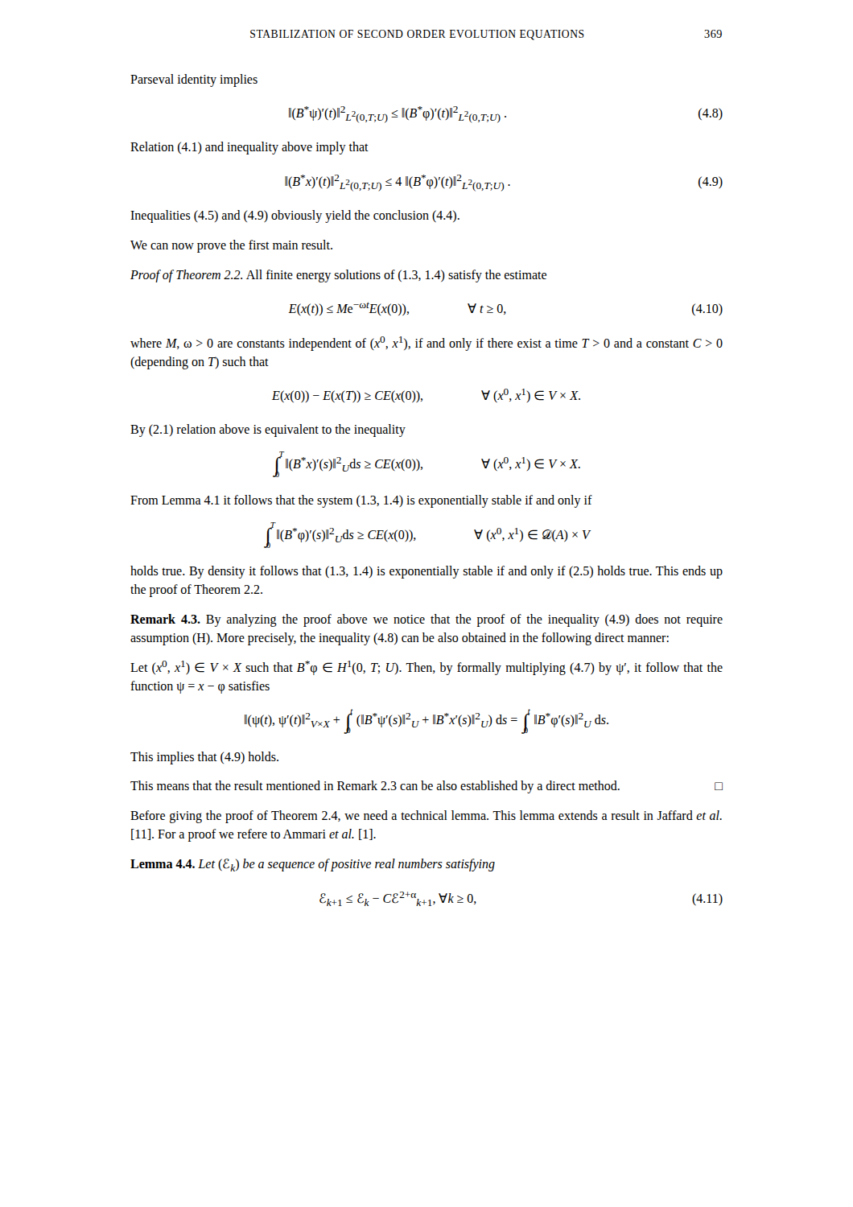STABILIZATION OF SECOND ORDER EVOLUTION EQUATIONS 369
Parseval identity implies
‖(B*ψ)′(t)‖2L2(0,T;U) ≤ ‖(B*φ)′(t)‖2L2(0,T;U) .
(4.8)
Relation (4.1) and inequality above imply that
‖(B*x)′(t)‖2L2(0,T;U) ≤ 4 ‖(B*φ)′(t)‖2L2(0,T;U) .
(4.9)
Inequalities (4.5) and (4.9) obviously yield the conclusion (4.4).
We can now prove the first main result.
Proof of Theorem 2.2. All finite energy solutions of (1.3, 1.4) satisfy the estimate
E(x(t)) ≤ Me−ωtE(x(0)), ∀ t ≥ 0,
(4.10)
where M, ω > 0 are constants independent of (x0, x1), if and only if there exist a time T > 0 and a constant C > 0 (depending on T) such that
E(x(0)) − E(x(T)) ≥ CE(x(0)), ∀ (x0, x1) ∈ V × X.
By (2.1) relation above is equivalent to the inequality
∫T 0 ‖(B*x)′(s)‖2Uds ≥ CE(x(0)), ∀ (x0, x1) ∈ V × X.
From Lemma 4.1 it follows that the system (1.3, 1.4) is exponentially stable if and only if
∫T 0 ‖(B*φ)′(s)‖2Uds ≥ CE(x(0)), ∀ (x0, x1) ∈ 𝒟(A) × V
holds true. By density it follows that (1.3, 1.4) is exponentially stable if and only if (2.5) holds true. This ends up the proof of Theorem 2.2.
Remark 4.3. By analyzing the proof above we notice that the proof of the inequality (4.9) does not require assumption (H). More precisely, the inequality (4.8) can be also obtained in the following direct manner:
Let (x0, x1) ∈ V × X such that B*φ ∈ H1(0, T; U). Then, by formally multiplying (4.7) by ψ′, it follow that the function ψ = x − φ satisfies
‖(ψ(t), ψ′(t)‖2V×X + ∫t 0 (‖B*ψ′(s)‖2U + ‖B*x′(s)‖2U) ds = ∫t 0 ‖B*φ′(s)‖2U ds.
This implies that (4.9) holds.
This means that the result mentioned in Remark 2.3 can be also established by a direct method. □
Before giving the proof of Theorem 2.4, we need a technical lemma. This lemma extends a result in Jaffard et al. [11]. For a proof we refere to Ammari et al. [1].
Lemma 4.4. Let (ℰk) be a sequence of positive real numbers satisfying
ℰk+1 ≤ ℰk − Cℰ2+αk+1, ∀k ≥ 0,
(4.11)